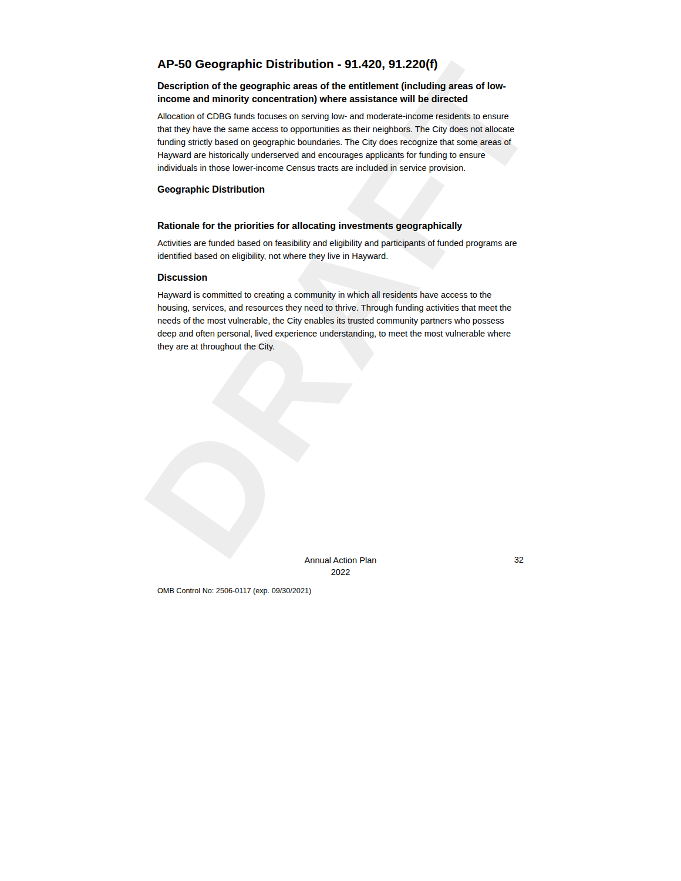DRAFT
AP-50 Geographic Distribution - 91.420, 91.220(f)
Description of the geographic areas of the entitlement (including areas of low-income and minority concentration) where assistance will be directed
Allocation of CDBG funds focuses on serving low- and moderate-income residents to ensure that they have the same access to opportunities as their neighbors. The City does not allocate funding strictly based on geographic boundaries. The City does recognize that some areas of Hayward are historically underserved and encourages applicants for funding to ensure individuals in those lower-income Census tracts are included in service provision.
Geographic Distribution
Rationale for the priorities for allocating investments geographically
Activities are funded based on feasibility and eligibility and participants of funded programs are identified based on eligibility, not where they live in Hayward.
Discussion
Hayward is committed to creating a community in which all residents have access to the housing, services, and resources they need to thrive. Through funding activities that meet the needs of the most vulnerable, the City enables its trusted community partners who possess deep and often personal, lived experience understanding, to meet the most vulnerable where they are at throughout the City.
Annual Action Plan
2022
32
OMB Control No: 2506-0117 (exp. 09/30/2021)